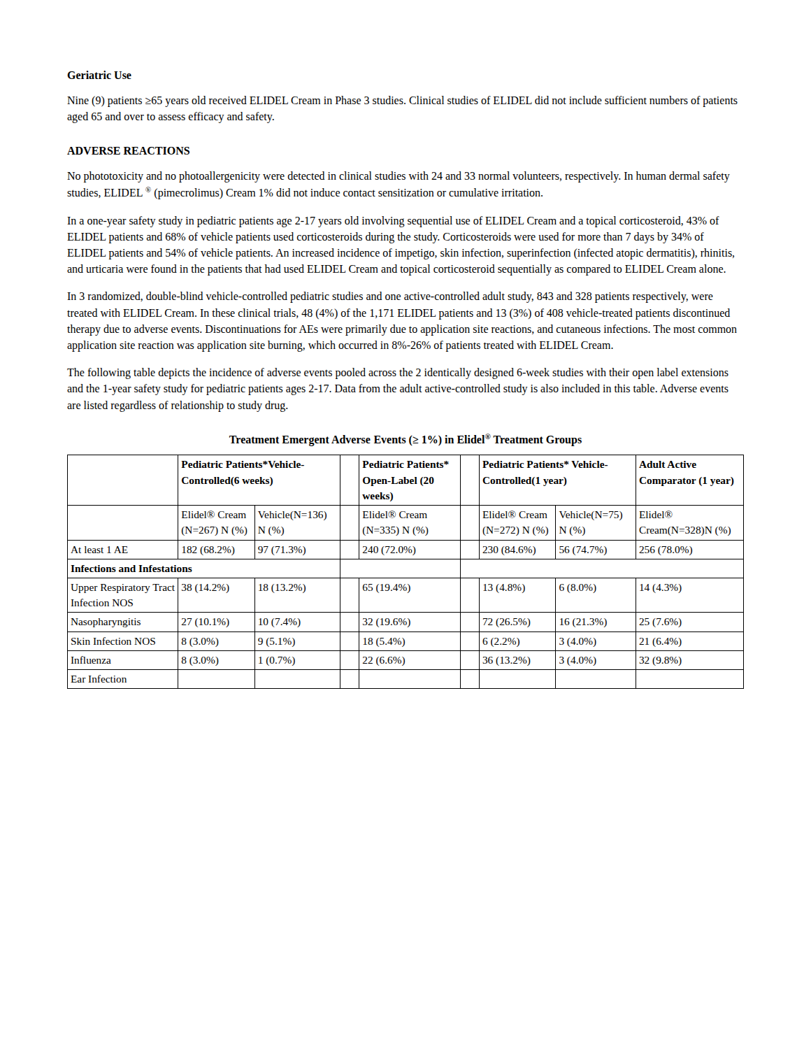Geriatric Use
Nine (9) patients ≥65 years old received ELIDEL Cream in Phase 3 studies. Clinical studies of ELIDEL did not include sufficient numbers of patients aged 65 and over to assess efficacy and safety.
ADVERSE REACTIONS
No phototoxicity and no photoallergenicity were detected in clinical studies with 24 and 33 normal volunteers, respectively. In human dermal safety studies, ELIDEL ® (pimecrolimus) Cream 1% did not induce contact sensitization or cumulative irritation.
In a one-year safety study in pediatric patients age 2-17 years old involving sequential use of ELIDEL Cream and a topical corticosteroid, 43% of ELIDEL patients and 68% of vehicle patients used corticosteroids during the study. Corticosteroids were used for more than 7 days by 34% of ELIDEL patients and 54% of vehicle patients. An increased incidence of impetigo, skin infection, superinfection (infected atopic dermatitis), rhinitis, and urticaria were found in the patients that had used ELIDEL Cream and topical corticosteroid sequentially as compared to ELIDEL Cream alone.
In 3 randomized, double-blind vehicle-controlled pediatric studies and one active-controlled adult study, 843 and 328 patients respectively, were treated with ELIDEL Cream. In these clinical trials, 48 (4%) of the 1,171 ELIDEL patients and 13 (3%) of 408 vehicle-treated patients discontinued therapy due to adverse events. Discontinuations for AEs were primarily due to application site reactions, and cutaneous infections. The most common application site reaction was application site burning, which occurred in 8%-26% of patients treated with ELIDEL Cream.
The following table depicts the incidence of adverse events pooled across the 2 identically designed 6-week studies with their open label extensions and the 1-year safety study for pediatric patients ages 2-17. Data from the adult active-controlled study is also included in this table. Adverse events are listed regardless of relationship to study drug.
Treatment Emergent Adverse Events (≥ 1%) in Elidel® Treatment Groups
| | Pediatric Patients*Vehicle-Controlled(6 weeks) | | Pediatric Patients* Open-Label (20 weeks) | | Pediatric Patients* Vehicle-Controlled(1 year) | Adult Active Comparator (1 year) |
| | Elidel® Cream (N=267) N (%) | Vehicle(N=136) N (%) | | Elidel® Cream (N=335) N (%) | | Elidel® Cream (N=272) N (%) | Vehicle(N=75) N (%) | Elidel® Cream(N=328)N (%) |
| At least 1 AE | 182 (68.2%) | 97 (71.3%) | | 240 (72.0%) | | 230 (84.6%) | 56 (74.7%) | 256 (78.0%) |
| Infections and Infestations | | | | | | |
| Upper Respiratory Tract Infection NOS | 38 (14.2%) | 18 (13.2%) | | 65 (19.4%) | | 13 (4.8%) | 6 (8.0%) | 14 (4.3%) |
| Nasopharyngitis | 27 (10.1%) | 10 (7.4%) | | 32 (19.6%) | | 72 (26.5%) | 16 (21.3%) | 25 (7.6%) |
| Skin Infection NOS | 8 (3.0%) | 9 (5.1%) | | 18 (5.4%) | | 6 (2.2%) | 3 (4.0%) | 21 (6.4%) |
| Influenza | 8 (3.0%) | 1 (0.7%) | | 22 (6.6%) | | 36 (13.2%) | 3 (4.0%) | 32 (9.8%) |
| Ear Infection | | | | | | | | |